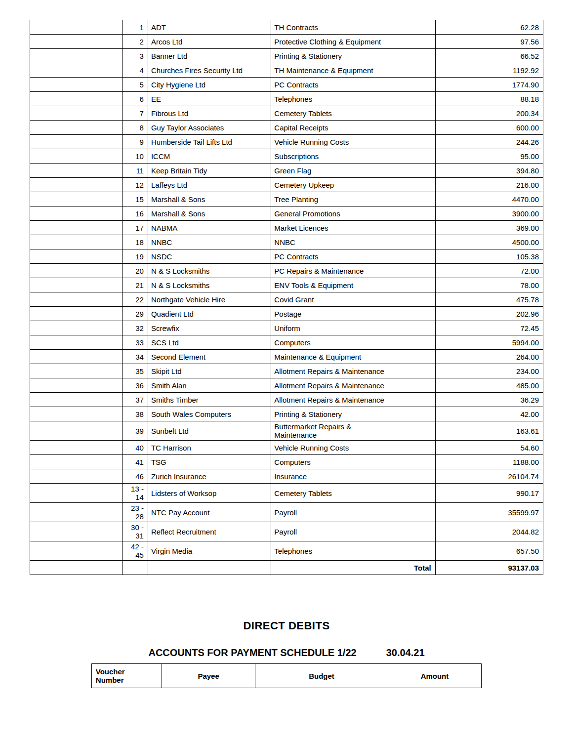| | 1 | ADT | TH Contracts | 62.28 |
| | 2 | Arcos Ltd | Protective Clothing & Equipment | 97.56 |
| | 3 | Banner Ltd | Printing & Stationery | 66.52 |
| | 4 | Churches Fires Security Ltd | TH Maintenance & Equipment | 1192.92 |
| | 5 | City Hygiene Ltd | PC Contracts | 1774.90 |
| | 6 | EE | Telephones | 88.18 |
| | 7 | Fibrous Ltd | Cemetery Tablets | 200.34 |
| | 8 | Guy Taylor Associates | Capital Receipts | 600.00 |
| | 9 | Humberside Tail Lifts Ltd | Vehicle Running Costs | 244.26 |
| | 10 | ICCM | Subscriptions | 95.00 |
| | 11 | Keep Britain Tidy | Green Flag | 394.80 |
| | 12 | Laffeys Ltd | Cemetery Upkeep | 216.00 |
| | 15 | Marshall & Sons | Tree Planting | 4470.00 |
| | 16 | Marshall & Sons | General Promotions | 3900.00 |
| | 17 | NABMA | Market Licences | 369.00 |
| | 18 | NNBC | NNBC | 4500.00 |
| | 19 | NSDC | PC Contracts | 105.38 |
| | 20 | N & S Locksmiths | PC Repairs & Maintenance | 72.00 |
| | 21 | N & S Locksmiths | ENV Tools & Equipment | 78.00 |
| | 22 | Northgate Vehicle Hire | Covid Grant | 475.78 |
| | 29 | Quadient Ltd | Postage | 202.96 |
| | 32 | Screwfix | Uniform | 72.45 |
| | 33 | SCS Ltd | Computers | 5994.00 |
| | 34 | Second Element | Maintenance & Equipment | 264.00 |
| | 35 | Skipit Ltd | Allotment Repairs & Maintenance | 234.00 |
| | 36 | Smith Alan | Allotment Repairs & Maintenance | 485.00 |
| | 37 | Smiths Timber | Allotment Repairs & Maintenance | 36.29 |
| | 38 | South Wales Computers | Printing & Stationery | 42.00 |
| | 39 | Sunbelt Ltd | Buttermarket Repairs & Maintenance | 163.61 |
| | 40 | TC Harrison | Vehicle Running Costs | 54.60 |
| | 41 | TSG | Computers | 1188.00 |
| | 46 | Zurich Insurance | Insurance | 26104.74 |
| | 13 - 14 | Lidsters of Worksop | Cemetery Tablets | 990.17 |
| | 23 - 28 | NTC Pay Account | Payroll | 35599.97 |
| | 30 - 31 | Reflect Recruitment | Payroll | 2044.82 |
| | 42 - 45 | Virgin Media | Telephones | 657.50 |
| | | | Total | 93137.03 |
DIRECT DEBITS
ACCOUNTS FOR PAYMENT SCHEDULE 1/22 30.04.21
| Voucher Number | Payee | Budget | Amount |